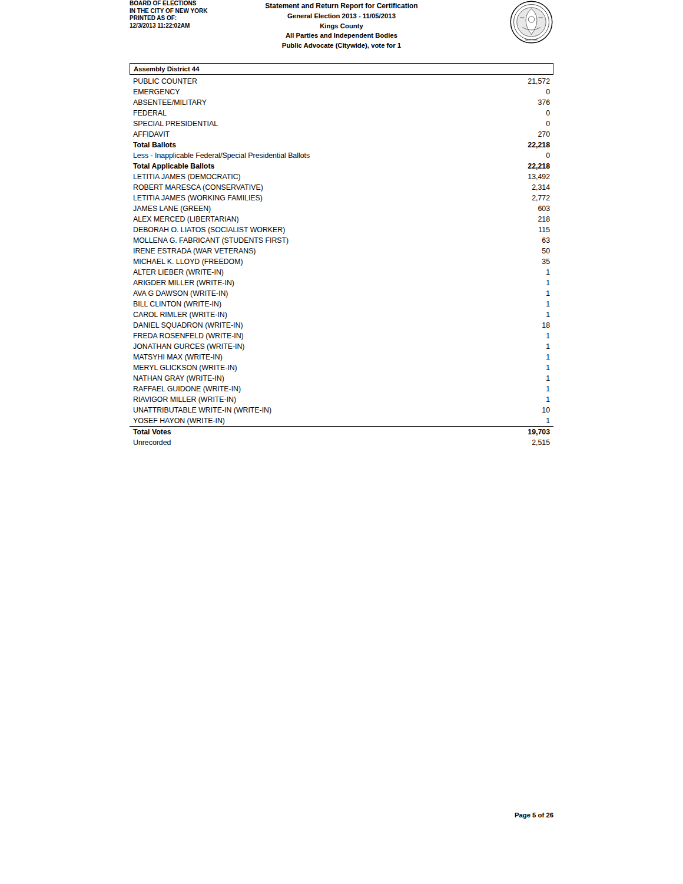BOARD OF ELECTIONS
IN THE CITY OF NEW YORK
PRINTED AS OF:
12/3/2013 11:22:02AM
Statement and Return Report for Certification
General Election 2013 - 11/05/2013
Kings County
All Parties and Independent Bodies
Public Advocate (Citywide), vote for 1
NEW YORK
Assembly District 44
| PUBLIC COUNTER | 21,572 |
| EMERGENCY | 0 |
| ABSENTEE/MILITARY | 376 |
| FEDERAL | 0 |
| SPECIAL PRESIDENTIAL | 0 |
| AFFIDAVIT | 270 |
| Total Ballots | 22,218 |
| Less - Inapplicable Federal/Special Presidential Ballots | 0 |
| Total Applicable Ballots | 22,218 |
| LETITIA JAMES (DEMOCRATIC) | 13,492 |
| ROBERT MARESCA (CONSERVATIVE) | 2,314 |
| LETITIA JAMES (WORKING FAMILIES) | 2,772 |
| JAMES LANE (GREEN) | 603 |
| ALEX MERCED (LIBERTARIAN) | 218 |
| DEBORAH O. LIATOS (SOCIALIST WORKER) | 115 |
| MOLLENA G. FABRICANT (STUDENTS FIRST) | 63 |
| IRENE ESTRADA (WAR VETERANS) | 50 |
| MICHAEL K. LLOYD (FREEDOM) | 35 |
| ALTER LIEBER (WRITE-IN) | 1 |
| ARIGDER MILLER (WRITE-IN) | 1 |
| AVA G DAWSON (WRITE-IN) | 1 |
| BILL CLINTON (WRITE-IN) | 1 |
| CAROL RIMLER (WRITE-IN) | 1 |
| DANIEL SQUADRON (WRITE-IN) | 18 |
| FREDA ROSENFELD (WRITE-IN) | 1 |
| JONATHAN GURCES (WRITE-IN) | 1 |
| MATSYHI MAX (WRITE-IN) | 1 |
| MERYL GLICKSON (WRITE-IN) | 1 |
| NATHAN GRAY (WRITE-IN) | 1 |
| RAFFAEL GUIDONE (WRITE-IN) | 1 |
| RIAVIGOR MILLER (WRITE-IN) | 1 |
| UNATTRIBUTABLE WRITE-IN (WRITE-IN) | 10 |
| YOSEF HAYON (WRITE-IN) | 1 |
| Total Votes | 19,703 |
| Unrecorded | 2,515 |
Page 5 of 26